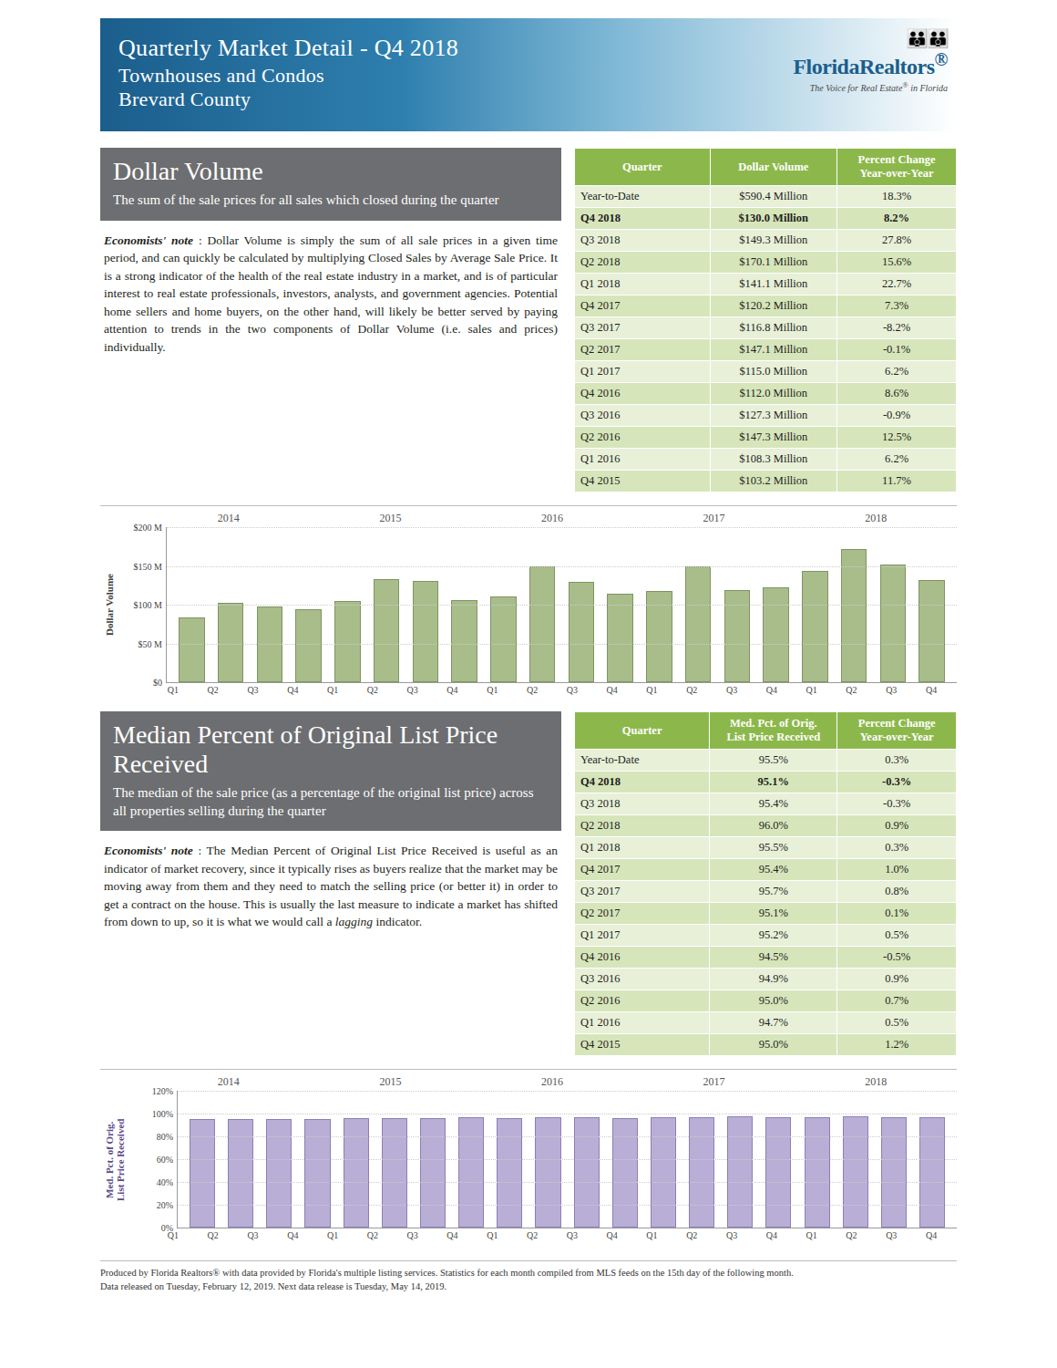Quarterly Market Detail - Q4 2018
Townhouses and Condos
Brevard County
👪👪
Florida Realtors®
The Voice for Real Estate® in Florida
Dollar Volume
The sum of the sale prices for all sales which closed during the quarter
Economists' note : Dollar Volume is simply the sum of all sale prices in a given time period, and can quickly be calculated by multiplying Closed Sales by Average Sale Price. It is a strong indicator of the health of the real estate industry in a market, and is of particular interest to real estate professionals, investors, analysts, and government agencies. Potential home sellers and home buyers, on the other hand, will likely be better served by paying attention to trends in the two components of Dollar Volume (i.e. sales and prices) individually.
| Quarter | Dollar Volume | Percent Change Year-over-Year |
| --- | --- | --- |
| Year-to-Date | $590.4 Million | 18.3% |
| Q4 2018 | $130.0 Million | 8.2% |
| Q3 2018 | $149.3 Million | 27.8% |
| Q2 2018 | $170.1 Million | 15.6% |
| Q1 2018 | $141.1 Million | 22.7% |
| Q4 2017 | $120.2 Million | 7.3% |
| Q3 2017 | $116.8 Million | -8.2% |
| Q2 2017 | $147.1 Million | -0.1% |
| Q1 2017 | $115.0 Million | 6.2% |
| Q4 2016 | $112.0 Million | 8.6% |
| Q3 2016 | $127.3 Million | -0.9% |
| Q2 2016 | $147.3 Million | 12.5% |
| Q1 2016 | $108.3 Million | 6.2% |
| Q4 2015 | $103.2 Million | 11.7% |
2014
2015
2016
2017
2018
Dollar Volume
$200 M
$150 M
$100 M
$50 M
$0
Q1
Q2
Q3
Q4
Q1
Q2
Q3
Q4
Q1
Q2
Q3
Q4
Q1
Q2
Q3
Q4
Q1
Q2
Q3
Q4
Median Percent of Original List Price Received
The median of the sale price (as a percentage of the original list price) across all properties selling during the quarter
Economists' note : The Median Percent of Original List Price Received is useful as an indicator of market recovery, since it typically rises as buyers realize that the market may be moving away from them and they need to match the selling price (or better it) in order to get a contract on the house. This is usually the last measure to indicate a market has shifted from down to up, so it is what we would call a lagging indicator.
| Quarter | Med. Pct. of Orig. List Price Received | Percent Change Year-over-Year |
| --- | --- | --- |
| Year-to-Date | 95.5% | 0.3% |
| Q4 2018 | 95.1% | -0.3% |
| Q3 2018 | 95.4% | -0.3% |
| Q2 2018 | 96.0% | 0.9% |
| Q1 2018 | 95.5% | 0.3% |
| Q4 2017 | 95.4% | 1.0% |
| Q3 2017 | 95.7% | 0.8% |
| Q2 2017 | 95.1% | 0.1% |
| Q1 2017 | 95.2% | 0.5% |
| Q4 2016 | 94.5% | -0.5% |
| Q3 2016 | 94.9% | 0.9% |
| Q2 2016 | 95.0% | 0.7% |
| Q1 2016 | 94.7% | 0.5% |
| Q4 2015 | 95.0% | 1.2% |
2014
2015
2016
2017
2018
Med. Pct. of Orig.
List Price Received
120%
100%
80%
60%
40%
20%
0%
Q1
Q2
Q3
Q4
Q1
Q2
Q3
Q4
Q1
Q2
Q3
Q4
Q1
Q2
Q3
Q4
Q1
Q2
Q3
Q4
Produced by Florida Realtors® with data provided by Florida's multiple listing services. Statistics for each month compiled from MLS feeds on the 15th day of the following month.
Data released on Tuesday, February 12, 2019. Next data release is Tuesday, May 14, 2019.